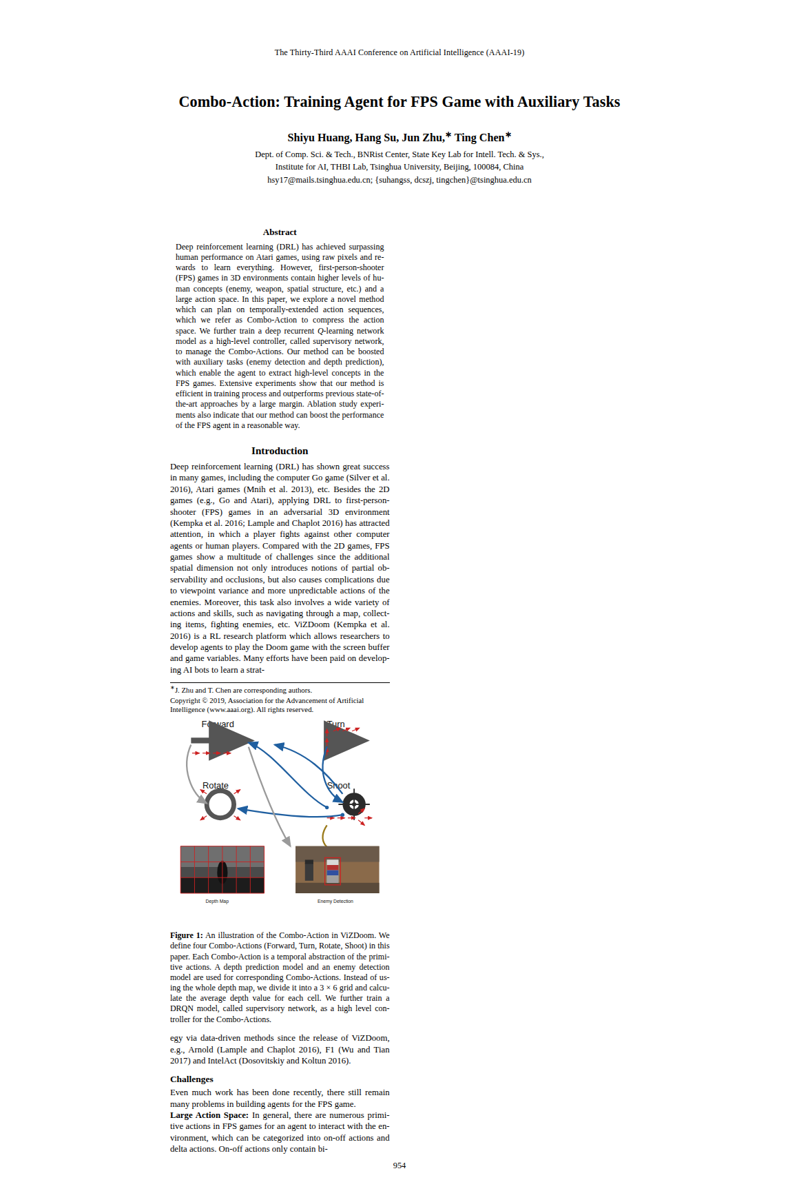The Thirty-Third AAAI Conference on Artificial Intelligence (AAAI-19)
Combo-Action: Training Agent for FPS Game with Auxiliary Tasks
Shiyu Huang, Hang Su, Jun Zhu,∗ Ting Chen∗
Dept. of Comp. Sci. & Tech., BNRist Center, State Key Lab for Intell. Tech. & Sys.,
Institute for AI, THBI Lab, Tsinghua University, Beijing, 100084, China
hsy17@mails.tsinghua.edu.cn; {suhangss, dcszj, tingchen}@tsinghua.edu.cn
Abstract
Deep reinforcement learning (DRL) has achieved surpassing human performance on Atari games, using raw pixels and rewards to learn everything. However, first-person-shooter (FPS) games in 3D environments contain higher levels of human concepts (enemy, weapon, spatial structure, etc.) and a large action space. In this paper, we explore a novel method which can plan on temporally-extended action sequences, which we refer as Combo-Action to compress the action space. We further train a deep recurrent Q-learning network model as a high-level controller, called supervisory network, to manage the Combo-Actions. Our method can be boosted with auxiliary tasks (enemy detection and depth prediction), which enable the agent to extract high-level concepts in the FPS games. Extensive experiments show that our method is efficient in training process and outperforms previous state-of-the-art approaches by a large margin. Ablation study experiments also indicate that our method can boost the performance of the FPS agent in a reasonable way.
Introduction
Deep reinforcement learning (DRL) has shown great success in many games, including the computer Go game (Silver et al. 2016), Atari games (Mnih et al. 2013), etc. Besides the 2D games (e.g., Go and Atari), applying DRL to first-person-shooter (FPS) games in an adversarial 3D environment (Kempka et al. 2016; Lample and Chaplot 2016) has attracted attention, in which a player fights against other computer agents or human players. Compared with the 2D games, FPS games show a multitude of challenges since the additional spatial dimension not only introduces notions of partial observability and occlusions, but also causes complications due to viewpoint variance and more unpredictable actions of the enemies. Moreover, this task also involves a wide variety of actions and skills, such as navigating through a map, collecting items, fighting enemies, etc. ViZDoom (Kempka et al. 2016) is a RL research platform which allows researchers to develop agents to play the Doom game with the screen buffer and game variables. Many efforts have been paid on developing AI bots to learn a strat-
∗J. Zhu and T. Chen are corresponding authors.
Copyright © 2019, Association for the Advancement of Artificial Intelligence (www.aaai.org). All rights reserved.
Forward Turn Rotate Shoot Depth Map Enemy Detection
Figure 1: An illustration of the Combo-Action in ViZDoom. We define four Combo-Actions (Forward, Turn, Rotate, Shoot) in this paper. Each Combo-Action is a temporal abstraction of the primitive actions. A depth prediction model and an enemy detection model are used for corresponding Combo-Actions. Instead of using the whole depth map, we divide it into a 3 × 6 grid and calculate the average depth value for each cell. We further train a DRQN model, called supervisory network, as a high level controller for the Combo-Actions.
egy via data-driven methods since the release of ViZDoom, e.g., Arnold (Lample and Chaplot 2016), F1 (Wu and Tian 2017) and IntelAct (Dosovitskiy and Koltun 2016).
Challenges
Even much work has been done recently, there still remain many problems in building agents for the FPS game.
Large Action Space: In general, there are numerous primitive actions in FPS games for an agent to interact with the environment, which can be categorized into on-off actions and delta actions. On-off actions only contain bi-
954